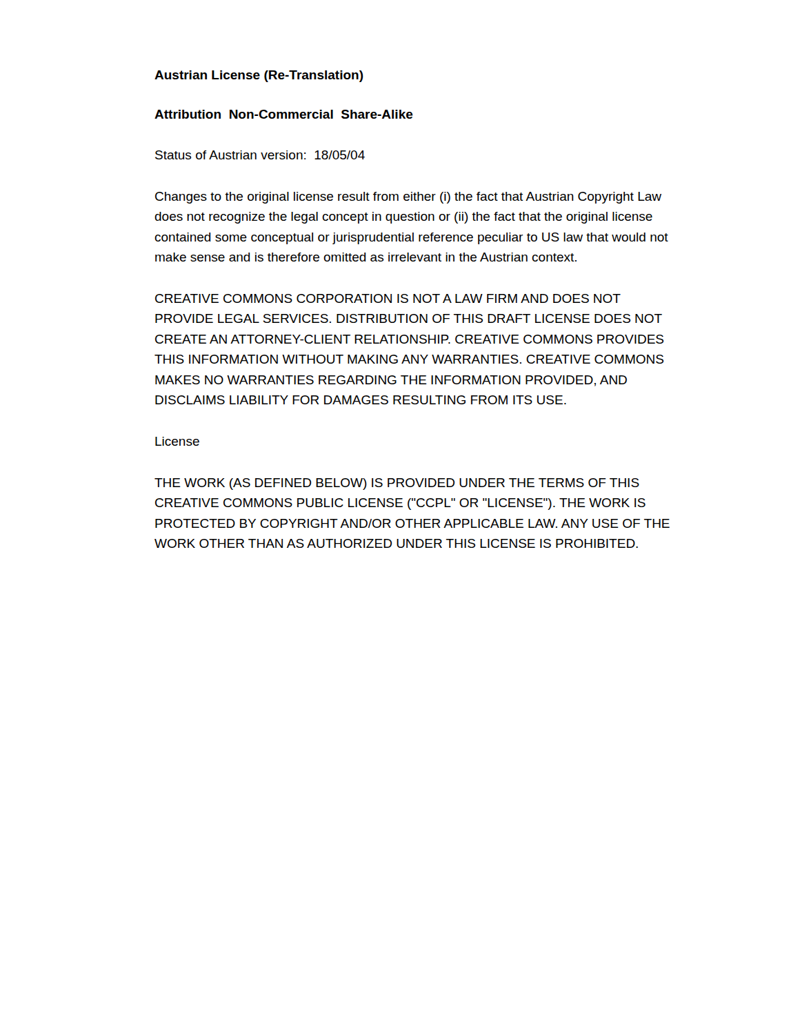Austrian License (Re-Translation)
Attribution Non-Commercial Share-Alike
Status of Austrian version: 18/05/04
Changes to the original license result from either (i) the fact that Austrian Copyright Law does not recognize the legal concept in question or (ii) the fact that the original license contained some conceptual or jurisprudential reference peculiar to US law that would not make sense and is therefore omitted as irrelevant in the Austrian context.
CREATIVE COMMONS CORPORATION IS NOT A LAW FIRM AND DOES NOT PROVIDE LEGAL SERVICES. DISTRIBUTION OF THIS DRAFT LICENSE DOES NOT CREATE AN ATTORNEY-CLIENT RELATIONSHIP. CREATIVE COMMONS PROVIDES THIS INFORMATION WITHOUT MAKING ANY WARRANTIES. CREATIVE COMMONS MAKES NO WARRANTIES REGARDING THE INFORMATION PROVIDED, AND DISCLAIMS LIABILITY FOR DAMAGES RESULTING FROM ITS USE.
License
THE WORK (AS DEFINED BELOW) IS PROVIDED UNDER THE TERMS OF THIS CREATIVE COMMONS PUBLIC LICENSE ("CCPL" OR "LICENSE"). THE WORK IS PROTECTED BY COPYRIGHT AND/OR OTHER APPLICABLE LAW. ANY USE OF THE WORK OTHER THAN AS AUTHORIZED UNDER THIS LICENSE IS PROHIBITED.